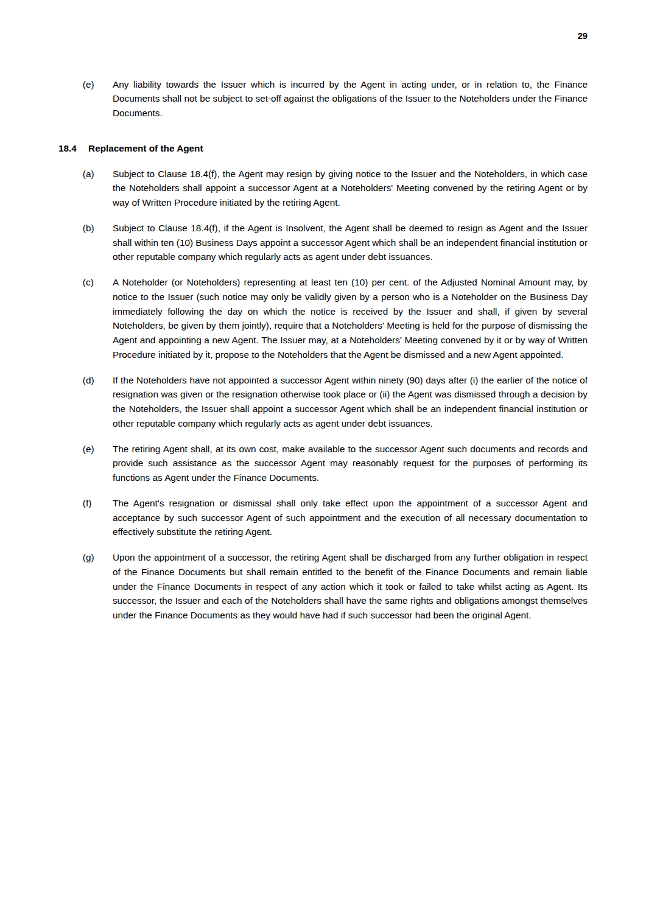29
(e)
Any liability towards the Issuer which is incurred by the Agent in acting under, or in relation to, the Finance Documents shall not be subject to set-off against the obligations of the Issuer to the Noteholders under the Finance Documents.
18.4 Replacement of the Agent
(a)
Subject to Clause 18.4(f), the Agent may resign by giving notice to the Issuer and the Noteholders, in which case the Noteholders shall appoint a successor Agent at a Noteholders' Meeting convened by the retiring Agent or by way of Written Procedure initiated by the retiring Agent.
(b)
Subject to Clause 18.4(f), if the Agent is Insolvent, the Agent shall be deemed to resign as Agent and the Issuer shall within ten (10) Business Days appoint a successor Agent which shall be an independent financial institution or other reputable company which regularly acts as agent under debt issuances.
(c)
A Noteholder (or Noteholders) representing at least ten (10) per cent. of the Adjusted Nominal Amount may, by notice to the Issuer (such notice may only be validly given by a person who is a Noteholder on the Business Day immediately following the day on which the notice is received by the Issuer and shall, if given by several Noteholders, be given by them jointly), require that a Noteholders' Meeting is held for the purpose of dismissing the Agent and appointing a new Agent. The Issuer may, at a Noteholders' Meeting convened by it or by way of Written Procedure initiated by it, propose to the Noteholders that the Agent be dismissed and a new Agent appointed.
(d)
If the Noteholders have not appointed a successor Agent within ninety (90) days after (i) the earlier of the notice of resignation was given or the resignation otherwise took place or (ii) the Agent was dismissed through a decision by the Noteholders, the Issuer shall appoint a successor Agent which shall be an independent financial institution or other reputable company which regularly acts as agent under debt issuances.
(e)
The retiring Agent shall, at its own cost, make available to the successor Agent such documents and records and provide such assistance as the successor Agent may reasonably request for the purposes of performing its functions as Agent under the Finance Documents.
(f)
The Agent's resignation or dismissal shall only take effect upon the appointment of a successor Agent and acceptance by such successor Agent of such appointment and the execution of all necessary documentation to effectively substitute the retiring Agent.
(g)
Upon the appointment of a successor, the retiring Agent shall be discharged from any further obligation in respect of the Finance Documents but shall remain entitled to the benefit of the Finance Documents and remain liable under the Finance Documents in respect of any action which it took or failed to take whilst acting as Agent. Its successor, the Issuer and each of the Noteholders shall have the same rights and obligations amongst themselves under the Finance Documents as they would have had if such successor had been the original Agent.